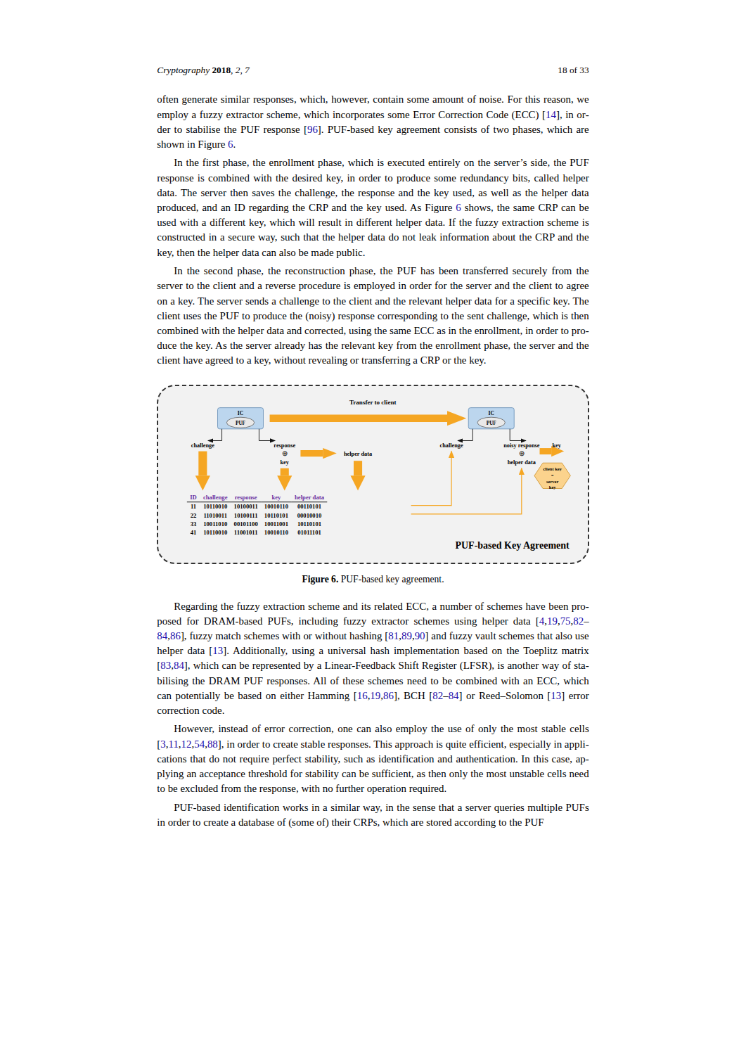Cryptography 2018, 2, 7
18 of 33
often generate similar responses, which, however, contain some amount of noise. For this reason, we employ a fuzzy extractor scheme, which incorporates some Error Correction Code (ECC) [14], in order to stabilise the PUF response [96]. PUF-based key agreement consists of two phases, which are shown in Figure 6.
In the first phase, the enrollment phase, which is executed entirely on the server’s side, the PUF response is combined with the desired key, in order to produce some redundancy bits, called helper data. The server then saves the challenge, the response and the key used, as well as the helper data produced, and an ID regarding the CRP and the key used. As Figure 6 shows, the same CRP can be used with a different key, which will result in different helper data. If the fuzzy extraction scheme is constructed in a secure way, such that the helper data do not leak information about the CRP and the key, then the helper data can also be made public.
In the second phase, the reconstruction phase, the PUF has been transferred securely from the server to the client and a reverse procedure is employed in order for the server and the client to agree on a key. The server sends a challenge to the client and the relevant helper data for a specific key. The client uses the PUF to produce the (noisy) response corresponding to the sent challenge, which is then combined with the helper data and corrected, using the same ECC as in the enrollment, in order to produce the key. As the server already has the relevant key from the enrollment phase, the server and the client have agreed to a key, without revealing or transferring a CRP or the key.
Transfer to client IC PUF IC PUF challenge response ⊕ key helper data challenge noisy response ⊕ helper data key client key = server key
| ID | challenge | response | key | helper data |
| --- | --- | --- | --- | --- |
| 11 | 10110010 | 10100011 | 10010110 | 00110101 |
| 22 | 11010011 | 10100111 | 10110101 | 00010010 |
| 33 | 10011010 | 00101100 | 10011001 | 10110101 |
| 41 | 10110010 | 11001011 | 10010110 | 01011101 |
PUF-based Key Agreement
Figure 6. PUF-based key agreement.
Regarding the fuzzy extraction scheme and its related ECC, a number of schemes have been proposed for DRAM-based PUFs, including fuzzy extractor schemes using helper data [4,19,75,82–84,86], fuzzy match schemes with or without hashing [81,89,90] and fuzzy vault schemes that also use helper data [13]. Additionally, using a universal hash implementation based on the Toeplitz matrix [83,84], which can be represented by a Linear-Feedback Shift Register (LFSR), is another way of stabilising the DRAM PUF responses. All of these schemes need to be combined with an ECC, which can potentially be based on either Hamming [16,19,86], BCH [82–84] or Reed–Solomon [13] error correction code.
However, instead of error correction, one can also employ the use of only the most stable cells [3,11,12,54,88], in order to create stable responses. This approach is quite efficient, especially in applications that do not require perfect stability, such as identification and authentication. In this case, applying an acceptance threshold for stability can be sufficient, as then only the most unstable cells need to be excluded from the response, with no further operation required.
PUF-based identification works in a similar way, in the sense that a server queries multiple PUFs in order to create a database of (some of) their CRPs, which are stored according to the PUF